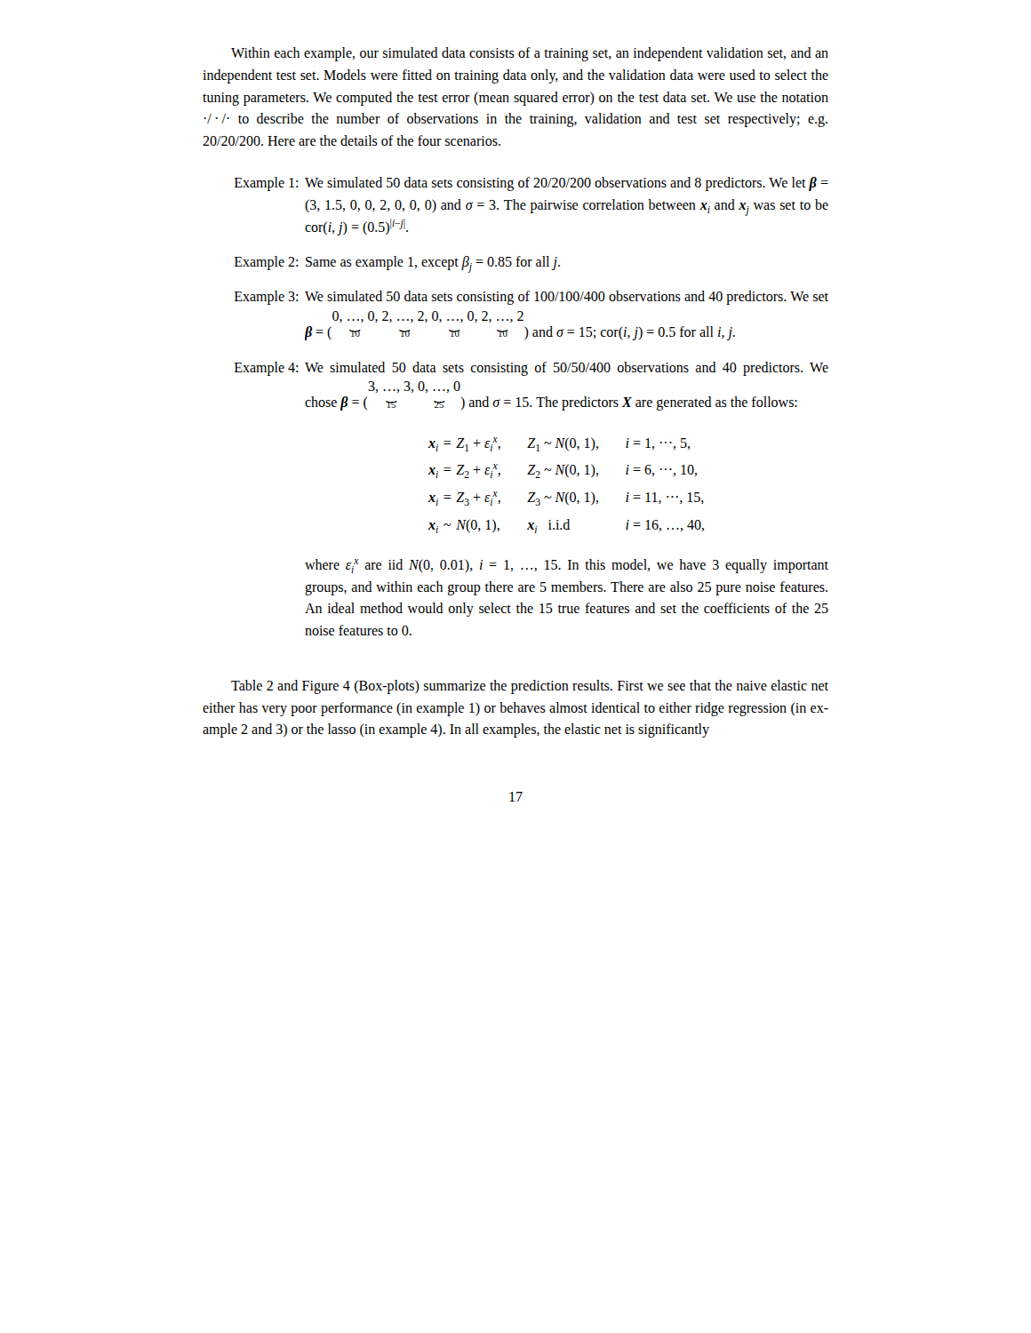Within each example, our simulated data consists of a training set, an independent validation set, and an independent test set. Models were fitted on training data only, and the validation data were used to select the tuning parameters. We computed the test error (mean squared error) on the test data set. We use the notation ·/ · /· to describe the number of observations in the training, validation and test set respectively; e.g. 20/20/200. Here are the details of the four scenarios.
Example 1:
We simulated 50 data sets consisting of 20/20/200 observations and 8 predictors. We let β = (3, 1.5, 0, 0, 2, 0, 0, 0) and σ = 3. The pairwise correlation between xi and xj was set to be cor(i, j) = (0.5)|i−j|.
Example 2:
Same as example 1, except βj = 0.85 for all j.
Example 3:
We simulated 50 data sets consisting of 100/100/400 observations and 40 predictors. We set β = (0, …, 0,⏟10 2, …, 2,⏟10 0, …, 0,⏟10 2, …, 2⏟10) and σ = 15; cor(i, j) = 0.5 for all i, j.
Example 4:
We simulated 50 data sets consisting of 50/50/400 observations and 40 predictors. We chose β = (3, …, 3,⏟15 0, …, 0⏟25) and σ = 15. The predictors X are generated as the follows:
| x i | = | Z 1 + ε i x , | Z 1 ~ N (0, 1), | i = 1, ···, 5, |
| x i | = | Z 2 + ε i x , | Z 2 ~ N (0, 1), | i = 6, ···, 10, |
| x i | = | Z 3 + ε i x , | Z 3 ~ N (0, 1), | i = 11, ···, 15, |
| x i | ~ | N (0, 1), | x i i.i.d | i = 16, …, 40, |
where εix are iid N(0, 0.01), i = 1, …, 15. In this model, we have 3 equally important groups, and within each group there are 5 members. There are also 25 pure noise features. An ideal method would only select the 15 true features and set the coefficients of the 25 noise features to 0.
Table 2 and Figure 4 (Box-plots) summarize the prediction results. First we see that the naive elastic net either has very poor performance (in example 1) or behaves almost identical to either ridge regression (in example 2 and 3) or the lasso (in example 4). In all examples, the elastic net is significantly
17